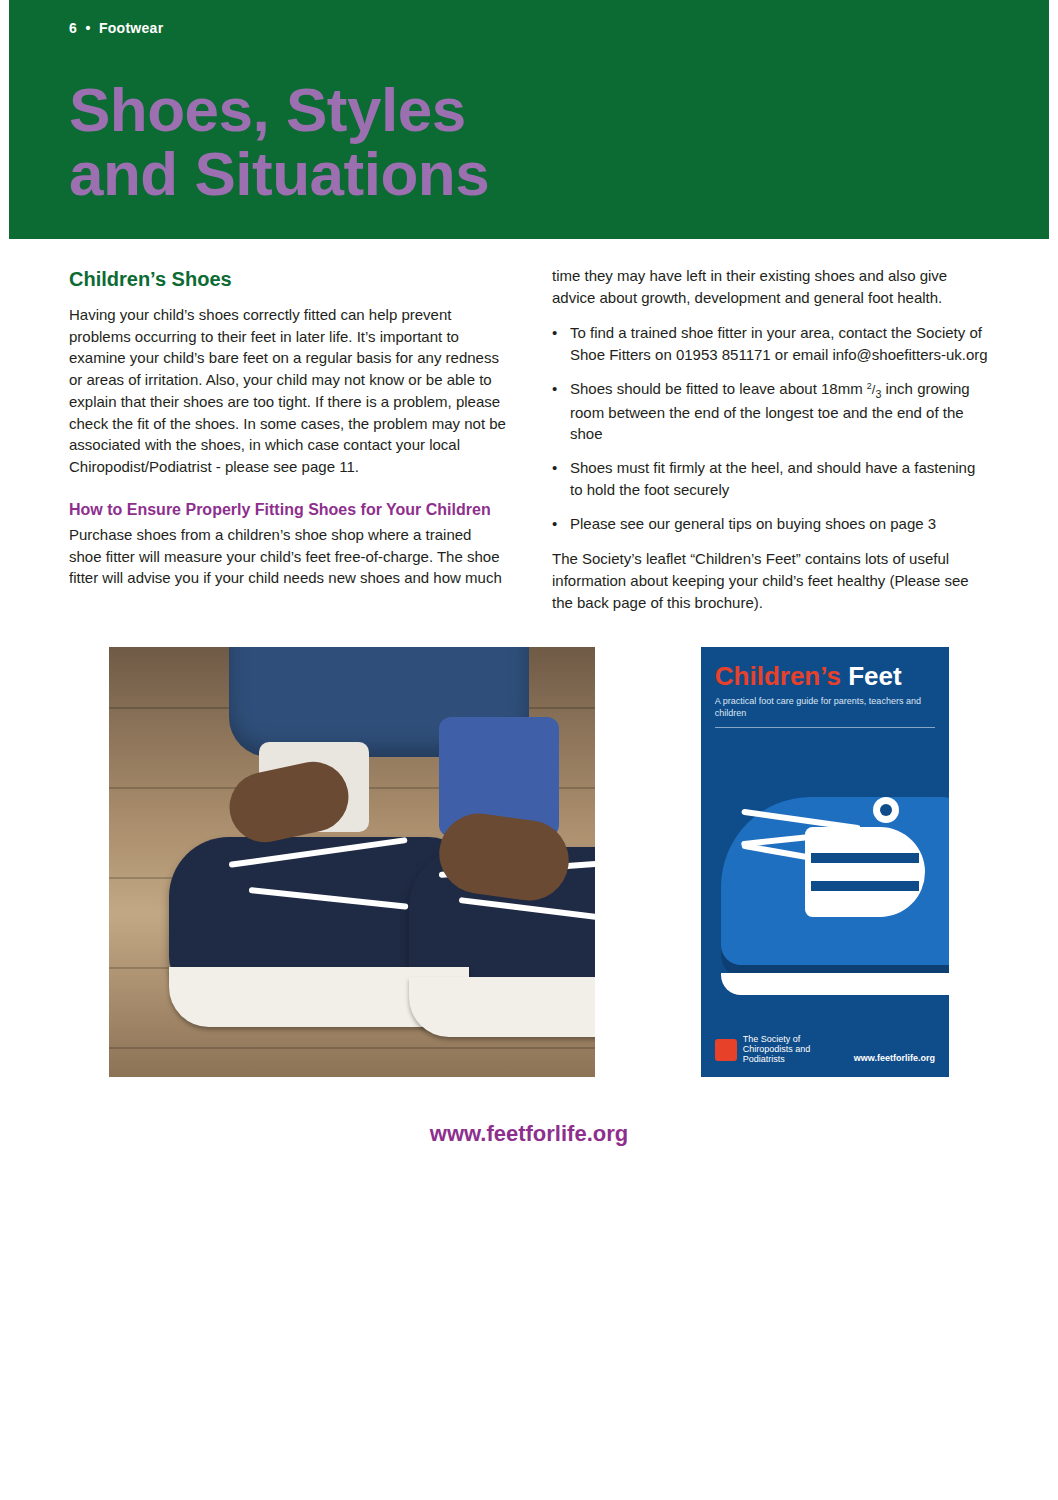6 • Footwear
Shoes, Styles
and Situations
Children’s Shoes
Having your child’s shoes correctly fitted can help prevent problems occurring to their feet in later life. It’s important to examine your child’s bare feet on a regular basis for any redness or areas of irritation. Also, your child may not know or be able to explain that their shoes are too tight. If there is a problem, please check the fit of the shoes. In some cases, the problem may not be associated with the shoes, in which case contact your local Chiropodist/Podiatrist - please see page 11.
How to Ensure Properly Fitting Shoes for Your Children
Purchase shoes from a children’s shoe shop where a trained shoe fitter will measure your child’s feet free-of-charge. The shoe fitter will advise you if your child needs new shoes and how much time they may have left in their existing shoes and also give advice about growth, development and general foot health.
To find a trained shoe fitter in your area, contact the Society of Shoe Fitters on 01953 851171 or email info@shoefitters-uk.org
Shoes should be fitted to leave about 18mm 2/3 inch growing room between the end of the longest toe and the end of the shoe
Shoes must fit firmly at the heel, and should have a fastening to hold the foot securely
Please see our general tips on buying shoes on page 3
The Society’s leaflet “Children’s Feet” contains lots of useful information about keeping your child’s feet healthy (Please see the back page of this brochure).
Children’s Feet
A practical foot care guide for parents, teachers and children
The Society of
Chiropodists and
Podiatrists
www.feetforlife.org
www.feetforlife.org